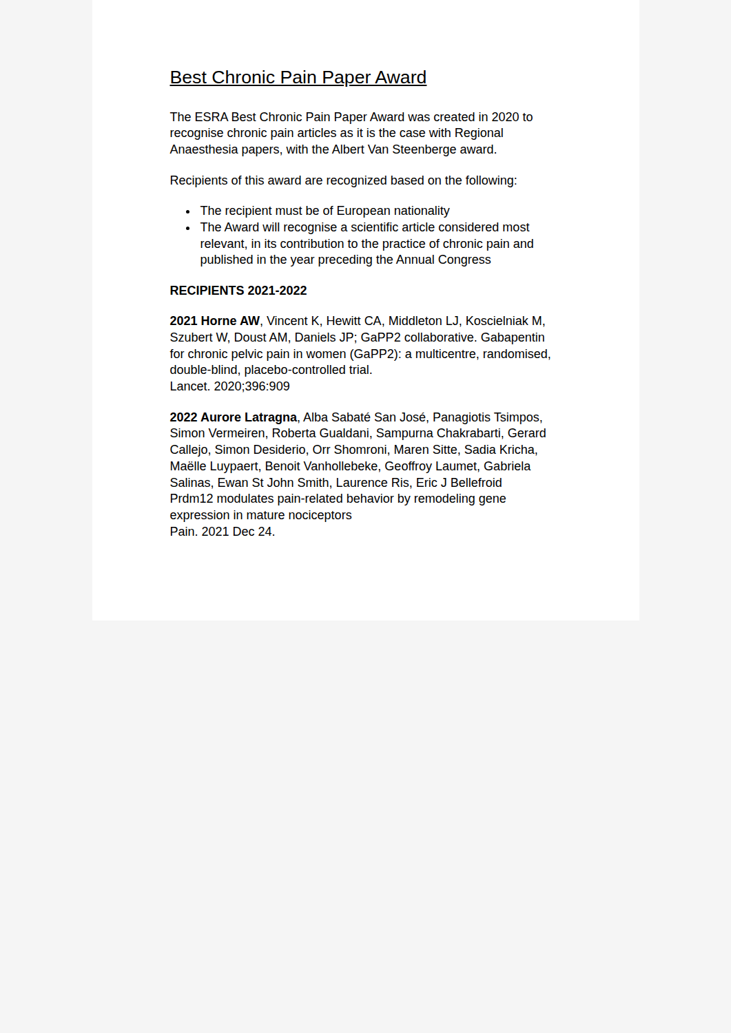Best Chronic Pain Paper Award
The ESRA Best Chronic Pain Paper Award was created in 2020 to recognise chronic pain articles as it is the case with Regional Anaesthesia papers, with the Albert Van Steenberge award.
Recipients of this award are recognized based on the following:
The recipient must be of European nationality
The Award will recognise a scientific article considered most relevant, in its contribution to the practice of chronic pain and published in the year preceding the Annual Congress
RECIPIENTS 2021-2022
2021 Horne AW, Vincent K, Hewitt CA, Middleton LJ, Koscielniak M, Szubert W, Doust AM, Daniels JP; GaPP2 collaborative. Gabapentin for chronic pelvic pain in women (GaPP2): a multicentre, randomised, double-blind, placebo-controlled trial.
Lancet. 2020;396:909
2022 Aurore Latragna, Alba Sabaté San José, Panagiotis Tsimpos, Simon Vermeiren, Roberta Gualdani, Sampurna Chakrabarti, Gerard Callejo, Simon Desiderio, Orr Shomroni, Maren Sitte, Sadia Kricha, Maëlle Luypaert, Benoit Vanhollebeke, Geoffroy Laumet, Gabriela Salinas, Ewan St John Smith, Laurence Ris, Eric J Bellefroid
Prdm12 modulates pain-related behavior by remodeling gene expression in mature nociceptors
Pain. 2021 Dec 24.